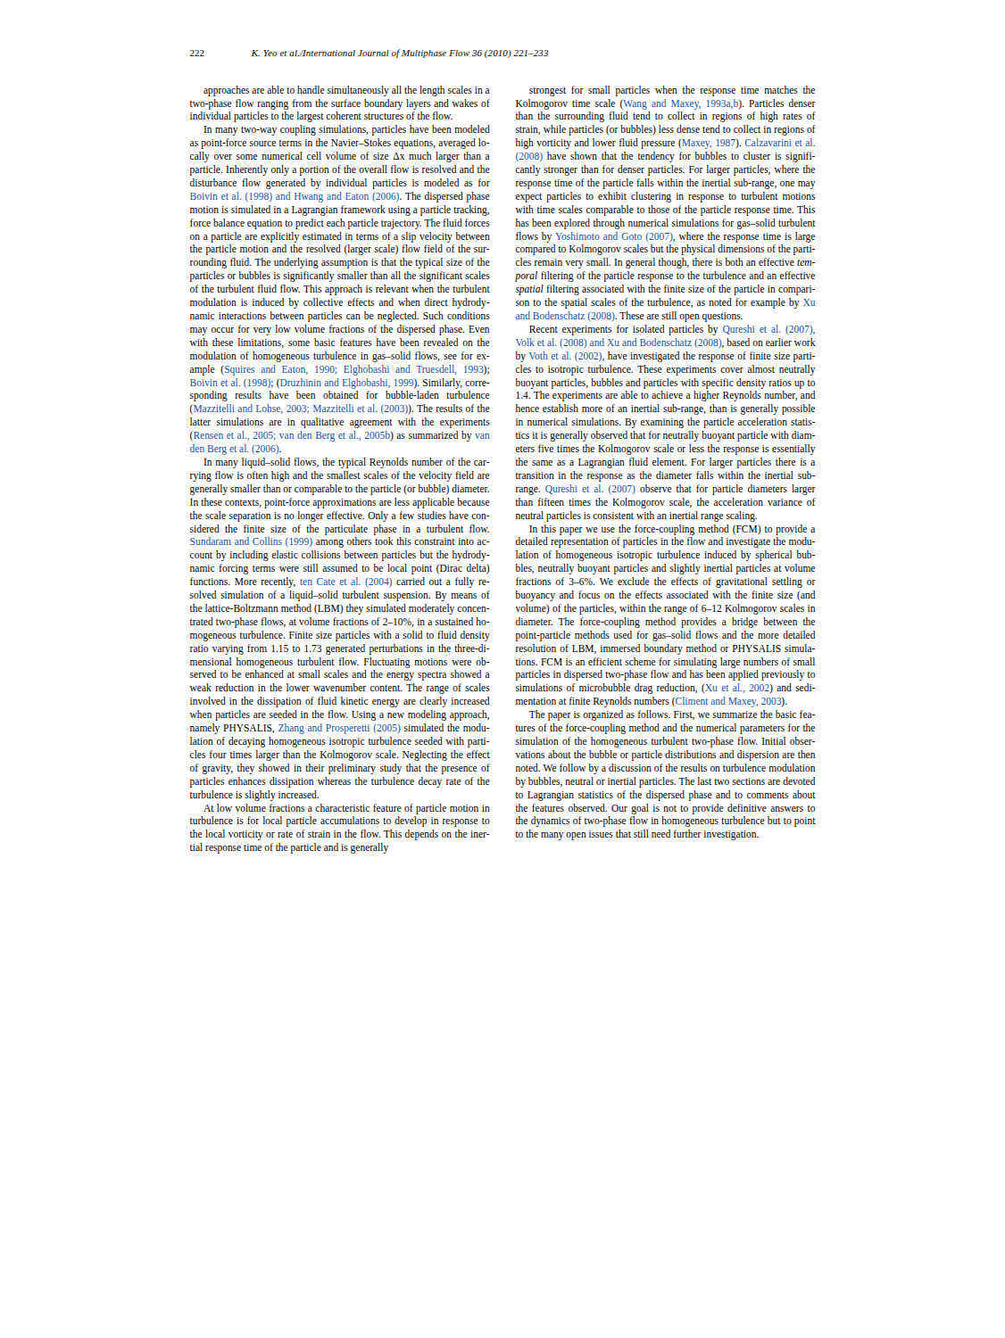222 K. Yeo et al./International Journal of Multiphase Flow 36 (2010) 221–233
approaches are able to handle simultaneously all the length scales in a two-phase flow ranging from the surface boundary layers and wakes of individual particles to the largest coherent structures of the flow.
In many two-way coupling simulations, particles have been modeled as point-force source terms in the Navier–Stokes equations, averaged locally over some numerical cell volume of size Δx much larger than a particle. Inherently only a portion of the overall flow is resolved and the disturbance flow generated by individual particles is modeled as for Boivin et al. (1998) and Hwang and Eaton (2006). The dispersed phase motion is simulated in a Lagrangian framework using a particle tracking, force balance equation to predict each particle trajectory. The fluid forces on a particle are explicitly estimated in terms of a slip velocity between the particle motion and the resolved (larger scale) flow field of the surrounding fluid. The underlying assumption is that the typical size of the particles or bubbles is significantly smaller than all the significant scales of the turbulent fluid flow. This approach is relevant when the turbulent modulation is induced by collective effects and when direct hydrodynamic interactions between particles can be neglected. Such conditions may occur for very low volume fractions of the dispersed phase. Even with these limitations, some basic features have been revealed on the modulation of homogeneous turbulence in gas–solid flows, see for example (Squires and Eaton, 1990; Elghobashi and Truesdell, 1993); Boivin et al. (1998); (Druzhinin and Elghobashi, 1999). Similarly, corresponding results have been obtained for bubble-laden turbulence (Mazzitelli and Lohse, 2003; Mazzitelli et al. (2003)). The results of the latter simulations are in qualitative agreement with the experiments (Rensen et al., 2005; van den Berg et al., 2005b) as summarized by van den Berg et al. (2006).
In many liquid–solid flows, the typical Reynolds number of the carrying flow is often high and the smallest scales of the velocity field are generally smaller than or comparable to the particle (or bubble) diameter. In these contexts, point-force approximations are less applicable because the scale separation is no longer effective. Only a few studies have considered the finite size of the particulate phase in a turbulent flow. Sundaram and Collins (1999) among others took this constraint into account by including elastic collisions between particles but the hydrodynamic forcing terms were still assumed to be local point (Dirac delta) functions. More recently, ten Cate et al. (2004) carried out a fully resolved simulation of a liquid–solid turbulent suspension. By means of the lattice-Boltzmann method (LBM) they simulated moderately concentrated two-phase flows, at volume fractions of 2–10%, in a sustained homogeneous turbulence. Finite size particles with a solid to fluid density ratio varying from 1.15 to 1.73 generated perturbations in the three-dimensional homogeneous turbulent flow. Fluctuating motions were observed to be enhanced at small scales and the energy spectra showed a weak reduction in the lower wavenumber content. The range of scales involved in the dissipation of fluid kinetic energy are clearly increased when particles are seeded in the flow. Using a new modeling approach, namely PHYSALIS, Zhang and Prosperetti (2005) simulated the modulation of decaying homogeneous isotropic turbulence seeded with particles four times larger than the Kolmogorov scale. Neglecting the effect of gravity, they showed in their preliminary study that the presence of particles enhances dissipation whereas the turbulence decay rate of the turbulence is slightly increased.
At low volume fractions a characteristic feature of particle motion in turbulence is for local particle accumulations to develop in response to the local vorticity or rate of strain in the flow. This depends on the inertial response time of the particle and is generally
strongest for small particles when the response time matches the Kolmogorov time scale (Wang and Maxey, 1993a,b). Particles denser than the surrounding fluid tend to collect in regions of high rates of strain, while particles (or bubbles) less dense tend to collect in regions of high vorticity and lower fluid pressure (Maxey, 1987). Calzavarini et al. (2008) have shown that the tendency for bubbles to cluster is significantly stronger than for denser particles. For larger particles, where the response time of the particle falls within the inertial sub-range, one may expect particles to exhibit clustering in response to turbulent motions with time scales comparable to those of the particle response time. This has been explored through numerical simulations for gas–solid turbulent flows by Yoshimoto and Goto (2007), where the response time is large compared to Kolmogorov scales but the physical dimensions of the particles remain very small. In general though, there is both an effective temporal filtering of the particle response to the turbulence and an effective spatial filtering associated with the finite size of the particle in comparison to the spatial scales of the turbulence, as noted for example by Xu and Bodenschatz (2008). These are still open questions.
Recent experiments for isolated particles by Qureshi et al. (2007), Volk et al. (2008) and Xu and Bodenschatz (2008), based on earlier work by Voth et al. (2002), have investigated the response of finite size particles to isotropic turbulence. These experiments cover almost neutrally buoyant particles, bubbles and particles with specific density ratios up to 1.4. The experiments are able to achieve a higher Reynolds number, and hence establish more of an inertial sub-range, than is generally possible in numerical simulations. By examining the particle acceleration statistics it is generally observed that for neutrally buoyant particle with diameters five times the Kolmogorov scale or less the response is essentially the same as a Lagrangian fluid element. For larger particles there is a transition in the response as the diameter falls within the inertial sub-range. Qureshi et al. (2007) observe that for particle diameters larger than fifteen times the Kolmogorov scale, the acceleration variance of neutral particles is consistent with an inertial range scaling.
In this paper we use the force-coupling method (FCM) to provide a detailed representation of particles in the flow and investigate the modulation of homogeneous isotropic turbulence induced by spherical bubbles, neutrally buoyant particles and slightly inertial particles at volume fractions of 3–6%. We exclude the effects of gravitational settling or buoyancy and focus on the effects associated with the finite size (and volume) of the particles, within the range of 6–12 Kolmogorov scales in diameter. The force-coupling method provides a bridge between the point-particle methods used for gas–solid flows and the more detailed resolution of LBM, immersed boundary method or PHYSALIS simulations. FCM is an efficient scheme for simulating large numbers of small particles in dispersed two-phase flow and has been applied previously to simulations of microbubble drag reduction, (Xu et al., 2002) and sedimentation at finite Reynolds numbers (Climent and Maxey, 2003).
The paper is organized as follows. First, we summarize the basic features of the force-coupling method and the numerical parameters for the simulation of the homogeneous turbulent two-phase flow. Initial observations about the bubble or particle distributions and dispersion are then noted. We follow by a discussion of the results on turbulence modulation by bubbles, neutral or inertial particles. The last two sections are devoted to Lagrangian statistics of the dispersed phase and to comments about the features observed. Our goal is not to provide definitive answers to the dynamics of two-phase flow in homogeneous turbulence but to point to the many open issues that still need further investigation.